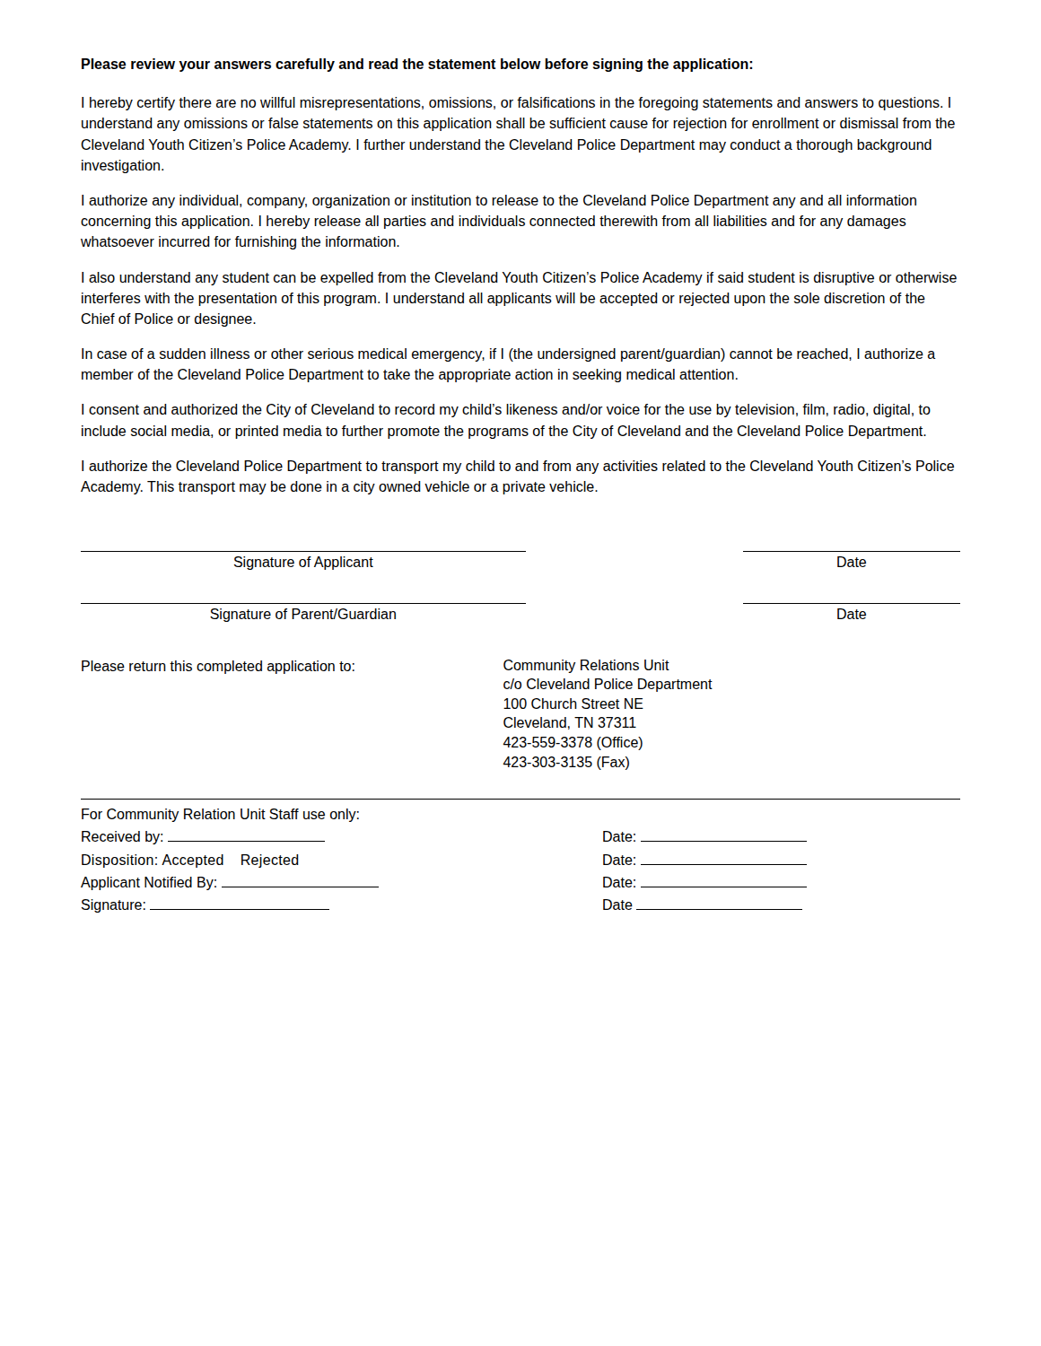Please review your answers carefully and read the statement below before signing the application:
I hereby certify there are no willful misrepresentations, omissions, or falsifications in the foregoing statements and answers to questions. I understand any omissions or false statements on this application shall be sufficient cause for rejection for enrollment or dismissal from the Cleveland Youth Citizen’s Police Academy. I further understand the Cleveland Police Department may conduct a thorough background investigation.
I authorize any individual, company, organization or institution to release to the Cleveland Police Department any and all information concerning this application. I hereby release all parties and individuals connected therewith from all liabilities and for any damages whatsoever incurred for furnishing the information.
I also understand any student can be expelled from the Cleveland Youth Citizen’s Police Academy if said student is disruptive or otherwise interferes with the presentation of this program. I understand all applicants will be accepted or rejected upon the sole discretion of the Chief of Police or designee.
In case of a sudden illness or other serious medical emergency, if I (the undersigned parent/guardian) cannot be reached, I authorize a member of the Cleveland Police Department to take the appropriate action in seeking medical attention.
I consent and authorized the City of Cleveland to record my child’s likeness and/or voice for the use by television, film, radio, digital, to include social media, or printed media to further promote the programs of the City of Cleveland and the Cleveland Police Department.
I authorize the Cleveland Police Department to transport my child to and from any activities related to the Cleveland Youth Citizen’s Police Academy. This transport may be done in a city owned vehicle or a private vehicle.
| Signature of Applicant | | Date |
| Signature of Parent/Guardian | | Date |
| Please return this completed application to: | Community Relations Unit c/o Cleveland Police Department 100 Church Street NE Cleveland, TN 37311 423-559-3378 (Office) 423-303-3135 (Fax) |
| For Community Relation Unit Staff use only: |
| Received by: | Date: |
| Disposition: Accepted Rejected | Date: |
| Applicant Notified By: | Date: |
| Signature: | Date |